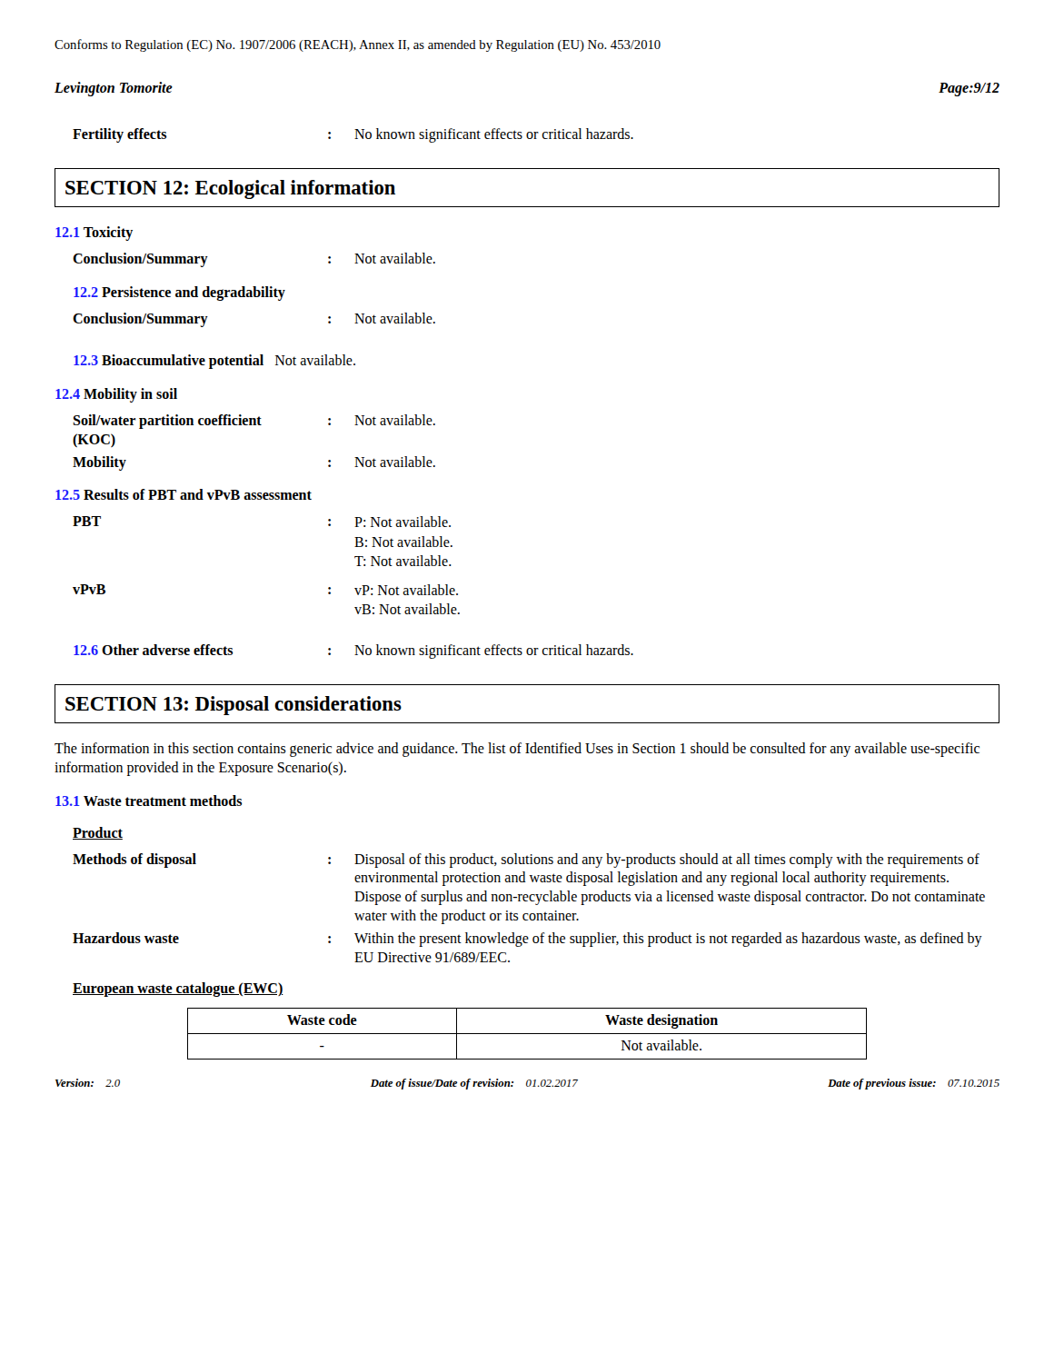Conforms to Regulation (EC) No. 1907/2006 (REACH), Annex II, as amended by Regulation (EU) No. 453/2010
Levington Tomorite Page:9/12
Fertility effects
:
No known significant effects or critical hazards.
SECTION 12: Ecological information
12.1 Toxicity
Conclusion/Summary
:
Not available.
12.2 Persistence and degradability
Conclusion/Summary
:
Not available.
12.3 Bioaccumulative potential Not available.
12.4 Mobility in soil
Soil/water partition coefficient
(KOC)
:
Not available.
Mobility
:
Not available.
12.5 Results of PBT and vPvB assessment
PBT
:
P: Not available.
B: Not available.
T: Not available.
vPvB
:
vP: Not available.
vB: Not available.
12.6 Other adverse effects
:
No known significant effects or critical hazards.
SECTION 13: Disposal considerations
The information in this section contains generic advice and guidance. The list of Identified Uses in Section 1 should be consulted for any available use-specific information provided in the Exposure Scenario(s).
13.1 Waste treatment methods
Product
Methods of disposal
:
Disposal of this product, solutions and any by-products should at all times comply with the requirements of environmental protection and waste disposal legislation and any regional local authority requirements. Dispose of surplus and non-recyclable products via a licensed waste disposal contractor. Do not contaminate water with the product or its container.
Hazardous waste
:
Within the present knowledge of the supplier, this product is not regarded as hazardous waste, as defined by EU Directive 91/689/EEC.
European waste catalogue (EWC)
| Waste code | Waste designation |
| --- | --- |
| - | Not available. |
Version: 2.0 Date of issue/Date of revision: 01.02.2017 Date of previous issue: 07.10.2015